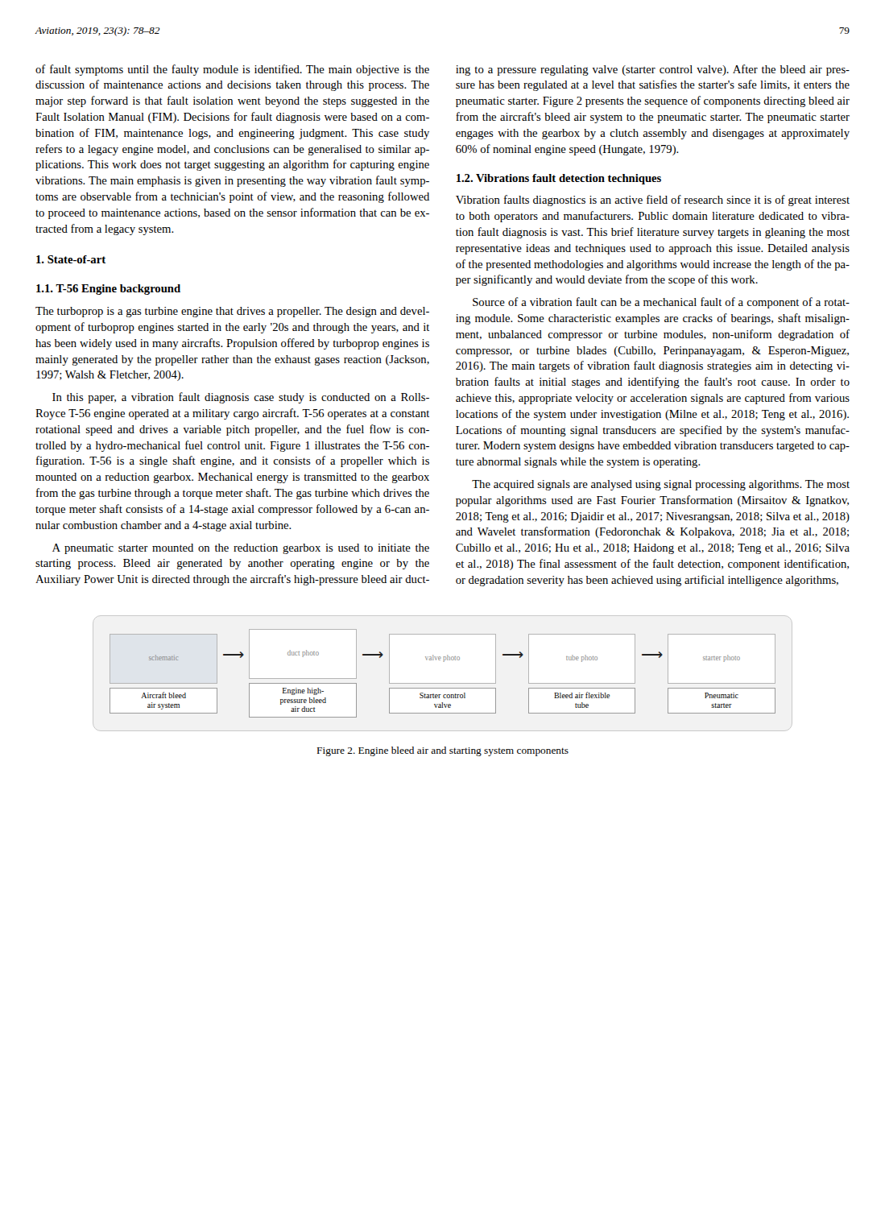Aviation, 2019, 23(3): 78–82 79
of fault symptoms until the faulty module is identified. The main objective is the discussion of maintenance actions and decisions taken through this process. The major step forward is that fault isolation went beyond the steps suggested in the Fault Isolation Manual (FIM). Decisions for fault diagnosis were based on a combination of FIM, maintenance logs, and engineering judgment. This case study refers to a legacy engine model, and conclusions can be generalised to similar applications. This work does not target suggesting an algorithm for capturing engine vibrations. The main emphasis is given in presenting the way vibration fault symptoms are observable from a technician's point of view, and the reasoning followed to proceed to maintenance actions, based on the sensor information that can be extracted from a legacy system.
1. State-of-art
1.1. T-56 Engine background
The turboprop is a gas turbine engine that drives a propeller. The design and development of turboprop engines started in the early '20s and through the years, and it has been widely used in many aircrafts. Propulsion offered by turboprop engines is mainly generated by the propeller rather than the exhaust gases reaction (Jackson, 1997; Walsh & Fletcher, 2004).
In this paper, a vibration fault diagnosis case study is conducted on a Rolls-Royce T-56 engine operated at a military cargo aircraft. T-56 operates at a constant rotational speed and drives a variable pitch propeller, and the fuel flow is controlled by a hydro-mechanical fuel control unit. Figure 1 illustrates the T-56 configuration. T-56 is a single shaft engine, and it consists of a propeller which is mounted on a reduction gearbox. Mechanical energy is transmitted to the gearbox from the gas turbine through a torque meter shaft. The gas turbine which drives the torque meter shaft consists of a 14-stage axial compressor followed by a 6-can annular combustion chamber and a 4-stage axial turbine.
A pneumatic starter mounted on the reduction gearbox is used to initiate the starting process. Bleed air generated by another operating engine or by the Auxiliary Power Unit is directed through the aircraft's high-pressure bleed air ducting to a pressure regulating valve (starter control valve). After the bleed air pressure has been regulated at a level that satisfies the starter's safe limits, it enters the pneumatic starter. Figure 2 presents the sequence of components directing bleed air from the aircraft's bleed air system to the pneumatic starter. The pneumatic starter engages with the gearbox by a clutch assembly and disengages at approximately 60% of nominal engine speed (Hungate, 1979).
1.2. Vibrations fault detection techniques
Vibration faults diagnostics is an active field of research since it is of great interest to both operators and manufacturers. Public domain literature dedicated to vibration fault diagnosis is vast. This brief literature survey targets in gleaning the most representative ideas and techniques used to approach this issue. Detailed analysis of the presented methodologies and algorithms would increase the length of the paper significantly and would deviate from the scope of this work.
Source of a vibration fault can be a mechanical fault of a component of a rotating module. Some characteristic examples are cracks of bearings, shaft misalignment, unbalanced compressor or turbine modules, non-uniform degradation of compressor, or turbine blades (Cubillo, Perinpanayagam, & Esperon-Miguez, 2016). The main targets of vibration fault diagnosis strategies aim in detecting vibration faults at initial stages and identifying the fault's root cause. In order to achieve this, appropriate velocity or acceleration signals are captured from various locations of the system under investigation (Milne et al., 2018; Teng et al., 2016). Locations of mounting signal transducers are specified by the system's manufacturer. Modern system designs have embedded vibration transducers targeted to capture abnormal signals while the system is operating.
The acquired signals are analysed using signal processing algorithms. The most popular algorithms used are Fast Fourier Transformation (Mirsaitov & Ignatkov, 2018; Teng et al., 2016; Djaidir et al., 2017; Nivesrangsan, 2018; Silva et al., 2018) and Wavelet transformation (Fedoronchak & Kolpakova, 2018; Jia et al., 2018; Cubillo et al., 2016; Hu et al., 2018; Haidong et al., 2018; Teng et al., 2016; Silva et al., 2018) The final assessment of the fault detection, component identification, or degradation severity has been achieved using artificial intelligence algorithms,
schematic
Aircraft bleed
air system
⟶
duct photo
Engine high-
pressure bleed
air duct
⟶
valve photo
Starter control
valve
⟶
tube photo
Bleed air flexible
tube
⟶
starter photo
Pneumatic
starter
Figure 2. Engine bleed air and starting system components